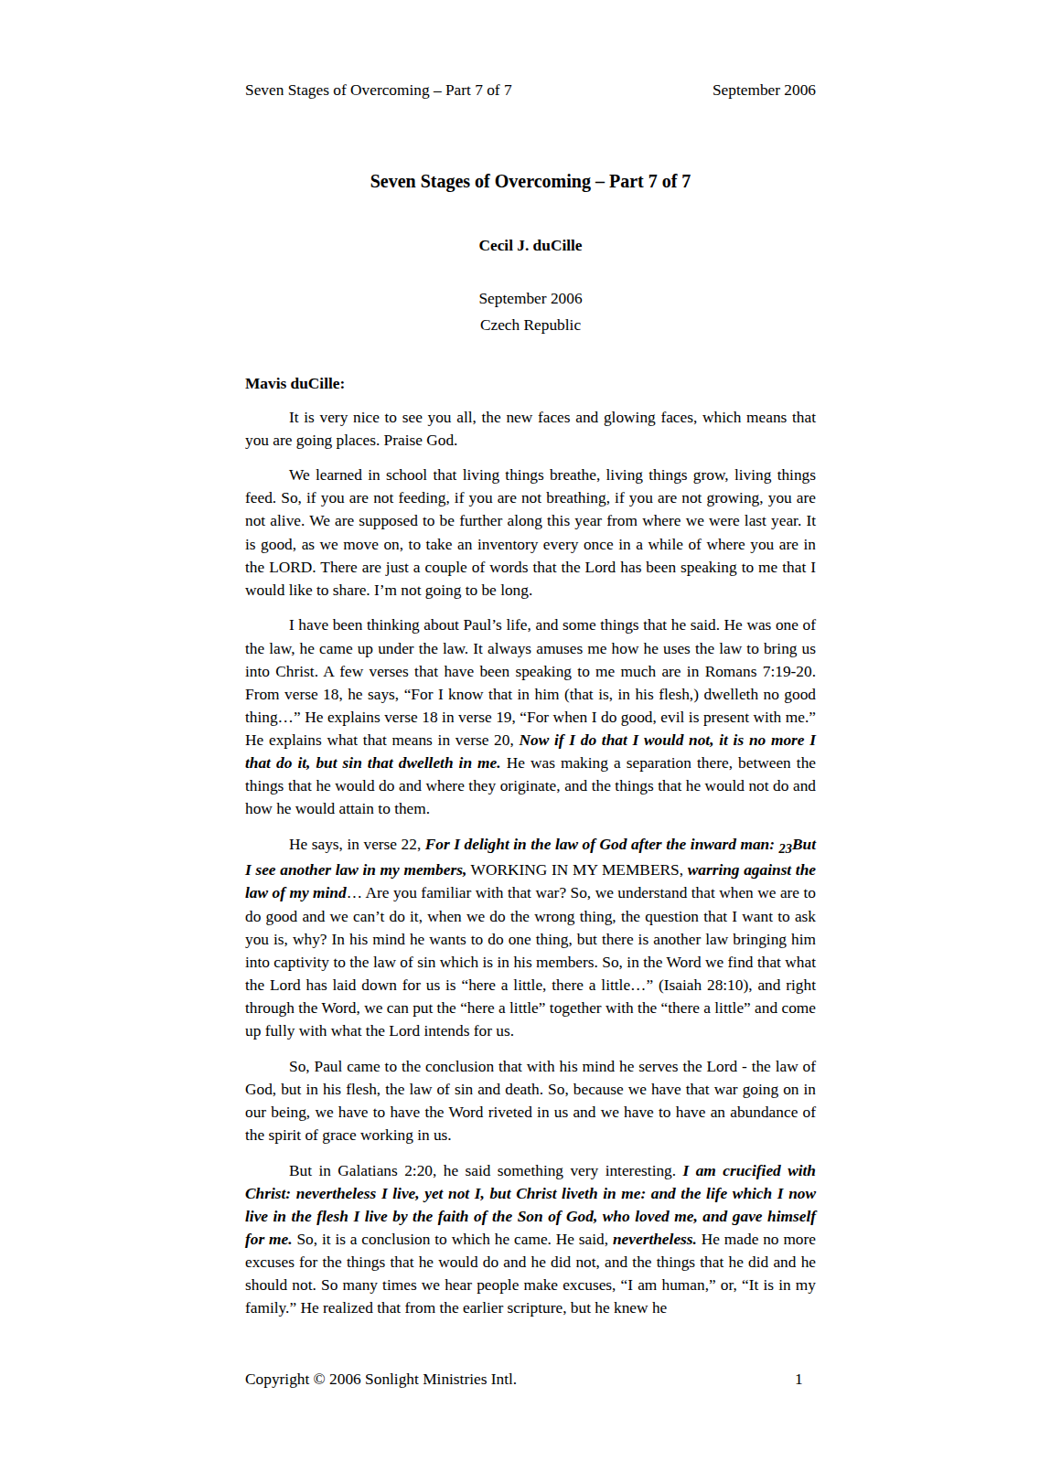Seven Stages of Overcoming – Part 7 of 7 September 2006
Seven Stages of Overcoming – Part 7 of 7
Cecil J. duCille
September 2006
Czech Republic
Mavis duCille:
It is very nice to see you all, the new faces and glowing faces, which means that you are going places. Praise God.
We learned in school that living things breathe, living things grow, living things feed. So, if you are not feeding, if you are not breathing, if you are not growing, you are not alive. We are supposed to be further along this year from where we were last year. It is good, as we move on, to take an inventory every once in a while of where you are in the LORD. There are just a couple of words that the Lord has been speaking to me that I would like to share. I’m not going to be long.
I have been thinking about Paul’s life, and some things that he said. He was one of the law, he came up under the law. It always amuses me how he uses the law to bring us into Christ. A few verses that have been speaking to me much are in Romans 7:19-20. From verse 18, he says, “For I know that in him (that is, in his flesh,) dwelleth no good thing…” He explains verse 18 in verse 19, “For when I do good, evil is present with me.” He explains what that means in verse 20, Now if I do that I would not, it is no more I that do it, but sin that dwelleth in me. He was making a separation there, between the things that he would do and where they originate, and the things that he would not do and how he would attain to them.
He says, in verse 22, For I delight in the law of God after the inward man: 23But I see another law in my members, WORKING IN MY MEMBERS, warring against the law of my mind… Are you familiar with that war? So, we understand that when we are to do good and we can’t do it, when we do the wrong thing, the question that I want to ask you is, why? In his mind he wants to do one thing, but there is another law bringing him into captivity to the law of sin which is in his members. So, in the Word we find that what the Lord has laid down for us is “here a little, there a little…” (Isaiah 28:10), and right through the Word, we can put the “here a little” together with the “there a little” and come up fully with what the Lord intends for us.
So, Paul came to the conclusion that with his mind he serves the Lord - the law of God, but in his flesh, the law of sin and death. So, because we have that war going on in our being, we have to have the Word riveted in us and we have to have an abundance of the spirit of grace working in us.
But in Galatians 2:20, he said something very interesting. I am crucified with Christ: nevertheless I live, yet not I, but Christ liveth in me: and the life which I now live in the flesh I live by the faith of the Son of God, who loved me, and gave himself for me. So, it is a conclusion to which he came. He said, nevertheless. He made no more excuses for the things that he would do and he did not, and the things that he did and he should not. So many times we hear people make excuses, “I am human,” or, “It is in my family.” He realized that from the earlier scripture, but he knew he
Copyright © 2006 Sonlight Ministries Intl. 1